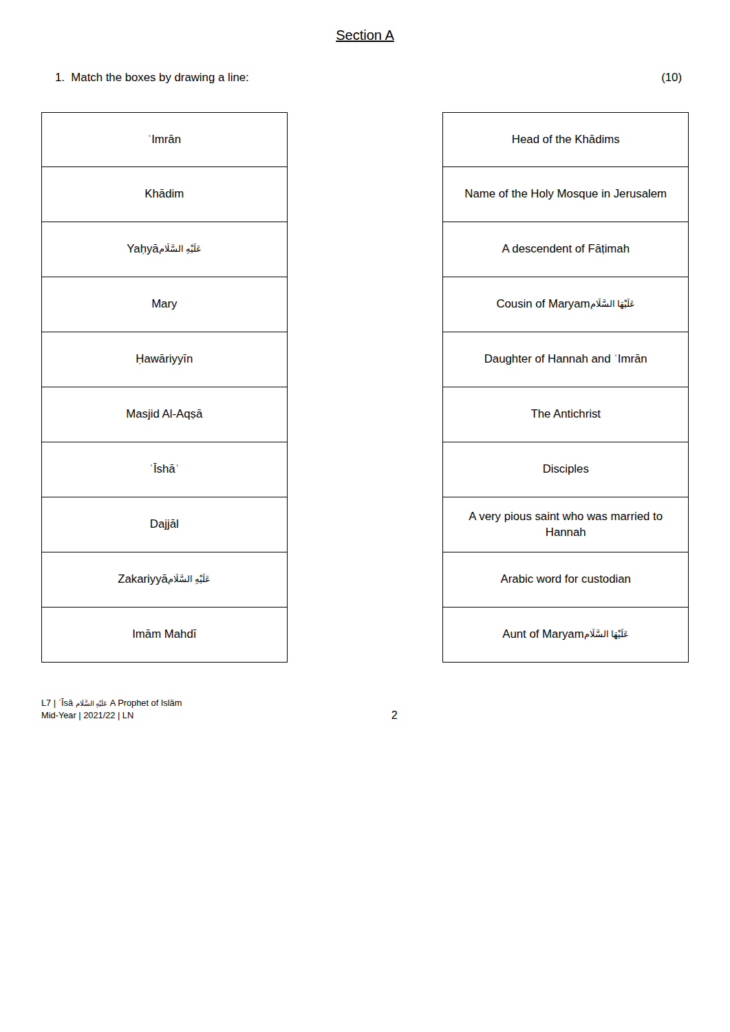Section A
1. Match the boxes by drawing a line: (10)
ʿImrān
Khādim
Yaḥyā عَلَيْهِ السَّلَام
Mary
Ḥawāriyyīn
Masjid Al-Aqṣā
ʿĪshāʾ
Dajjāl
Zakariyyā عَلَيْهِ السَّلَام
Imām Mahdī
Head of the Khādims
Name of the Holy Mosque in Jerusalem
A descendent of Fāṭimah
Cousin of Maryam عَلَيْهَا السَّلَام
Daughter of Hannah and ʿImrān
The Antichrist
Disciples
A very pious saint who was married to Hannah
Arabic word for custodian
Aunt of Maryam عَلَيْهَا السَّلَام
L7 | ʿĪsā عَلَيْهِ السَّلَام A Prophet of Islām
Mid-Year | 2021/22 | LN
2